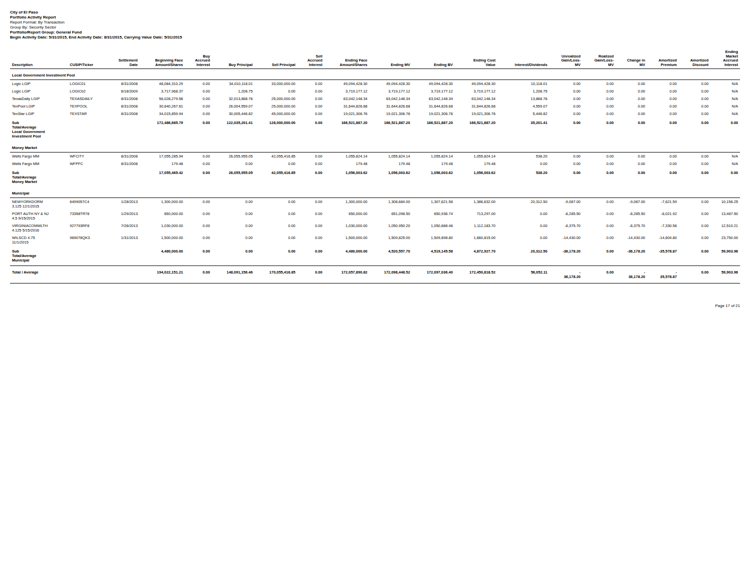City of El Paso
Portfolio Activity Report
Report Format: By Transaction
Group By: Security Sector
Portfolio/Report Group: General Fund
Begin Activity Date: 5/31/2015, End Activity Date: 8/31/2015, Carrying Value Date: 5/31/2015
| Description | CUSIP/Ticker | Settlement Date | Beginning Face Amount/Shares | Buy Accrued Interest | Buy Principal | Sell Principal | Sell Accrued Interest | Ending Face Amount/Shares | Ending MV | Ending BV | Ending Cost Value | Interest/Dividends | Unrealized Gain/Loss- MV | Realized Gain/Loss- MV | Change in MV | Amortized Premium | Amortized Discount | Ending Market Accrued Interest |
| --- | --- | --- | --- | --- | --- | --- | --- | --- | --- | --- | --- | --- | --- | --- | --- | --- | --- | --- |
| Local Government Investment Pool |
| Logic LGIP | LOGIC01 | 8/31/2008 | 48,084,310.29 | 0.00 | 34,010,118.01 | 33,000,000.00 | 0.00 | 49,094,428.30 | 49,094,428.30 | 49,094,428.30 | 49,094,428.30 | 10,118.01 | 0.00 | 0.00 | 0.00 | 0.00 | 0.00 | N/A |
| Logic LGIP | LOGIC02 | 6/18/2009 | 3,717,968.37 | 0.00 | 1,208.75 | 0.00 | 0.00 | 3,719,177.12 | 3,719,177.12 | 3,719,177.12 | 3,719,177.12 | 1,208.75 | 0.00 | 0.00 | 0.00 | 0.00 | 0.00 | N/A |
| TexasDaily LGIP | TEXASDAILY | 8/31/2008 | 56,028,279.58 | 0.00 | 32,013,868.76 | 25,000,000.00 | 0.00 | 63,042,148.34 | 63,042,148.34 | 63,042,148.34 | 63,042,148.34 | 13,868.76 | 0.00 | 0.00 | 0.00 | 0.00 | 0.00 | N/A |
| TexPool LGIP | TEXPOOL | 8/31/2008 | 30,640,267.61 | 0.00 | 26,004,559.07 | 25,000,000.00 | 0.00 | 31,644,826.68 | 31,644,826.68 | 31,644,826.68 | 31,644,826.68 | 4,559.07 | 0.00 | 0.00 | 0.00 | 0.00 | 0.00 | N/A |
| TexStar LGIP | TEXSTAR | 8/31/2008 | 34,015,859.94 | 0.00 | 30,005,446.82 | 45,000,000.00 | 0.00 | 19,021,306.76 | 19,021,306.76 | 19,021,306.76 | 19,021,306.76 | 5,446.82 | 0.00 | 0.00 | 0.00 | 0.00 | 0.00 | N/A |
| Sub Total/Average Local Government Investment Pool | | | 172,486,685.79 | 0.00 | 122,035,201.41 | 128,000,000.00 | 0.00 | 166,521,887.20 | 166,521,887.20 | 166,521,887.20 | 166,521,887.20 | 35,201.41 | 0.00 | 0.00 | 0.00 | 0.00 | 0.00 | 0.00 |
| Money Market |
| Wells Fargo MM | WFCITY | 8/31/2008 | 17,055,285.94 | 0.00 | 26,055,955.05 | 42,055,416.85 | 0.00 | 1,055,824.14 | 1,055,824.14 | 1,055,824.14 | 1,055,824.14 | 538.20 | 0.00 | 0.00 | 0.00 | 0.00 | 0.00 | N/A |
| Wells Fargo MM | WFPFC | 8/31/2008 | 179.48 | 0.00 | 0.00 | 0.00 | 0.00 | 179.48 | 179.48 | 179.48 | 179.48 | 0.00 | 0.00 | 0.00 | 0.00 | 0.00 | 0.00 | N/A |
| Sub Total/Average Money Market | | | 17,055,465.42 | 0.00 | 26,055,955.05 | 42,055,416.85 | 0.00 | 1,056,003.62 | 1,056,003.62 | 1,056,003.62 | 1,056,003.62 | 538.20 | 0.00 | 0.00 | 0.00 | 0.00 | 0.00 | 0.00 |
| Municipal |
| NEWYORKDORM 3.125 12/1/2015 | 6499057C4 | 1/28/2013 | 1,300,000.00 | 0.00 | 0.00 | 0.00 | 0.00 | 1,300,000.00 | 1,308,684.00 | 1,307,621.58 | 1,386,632.00 | 20,312.50 | -9,087.00 | 0.00 | -9,087.00 | -7,621.59 | 0.00 | 10,156.25 |
| PORT AUTH NY & NJ 4.5 9/15/2015 | 73358TR78 | 1/29/2013 | 650,000.00 | 0.00 | 0.00 | 0.00 | 0.00 | 650,000.00 | 651,098.50 | 650,936.74 | 713,297.00 | 0.00 | -6,285.50 | 0.00 | -6,285.50 | -6,021.92 | 0.00 | 13,487.50 |
| VIRGINIACOMWLTH 4.125 5/15/2016 | 927793RF8 | 7/26/2013 | 1,030,000.00 | 0.00 | 0.00 | 0.00 | 0.00 | 1,030,000.00 | 1,050,950.20 | 1,050,688.46 | 1,112,183.70 | 0.00 | -6,375.70 | 0.00 | -6,375.70 | -7,330.56 | 0.00 | 12,510.21 |
| WILSCD 4.75 11/1/2015 | 969078QK3 | 1/31/2013 | 1,500,000.00 | 0.00 | 0.00 | 0.00 | 0.00 | 1,500,000.00 | 1,509,825.00 | 1,509,898.80 | 1,660,815.00 | 0.00 | -14,430.00 | 0.00 | -14,430.00 | -14,604.80 | 0.00 | 23,750.00 |
| Sub Total/Average Municipal | | | 4,480,000.00 | 0.00 | 0.00 | 0.00 | 0.00 | 4,480,000.00 | 4,520,557.70 | 4,519,145.58 | 4,872,927.70 | 20,312.50 | -36,178.20 | 0.00 | -36,178.20 | -35,578.87 | 0.00 | 59,903.96 |
| Total / Average | | | 194,022,151.21 | 0.00 | 148,091,156.46 | 170,055,416.85 | 0.00 | 172,057,890.82 | 172,098,448.52 | 172,097,036.40 | 172,450,818.52 | 56,052.11 | - 36,178.20 | 0.00 | - 36,178.20 | - 35,578.87 | 0.00 | 59,903.96 |
Page 17 of 21